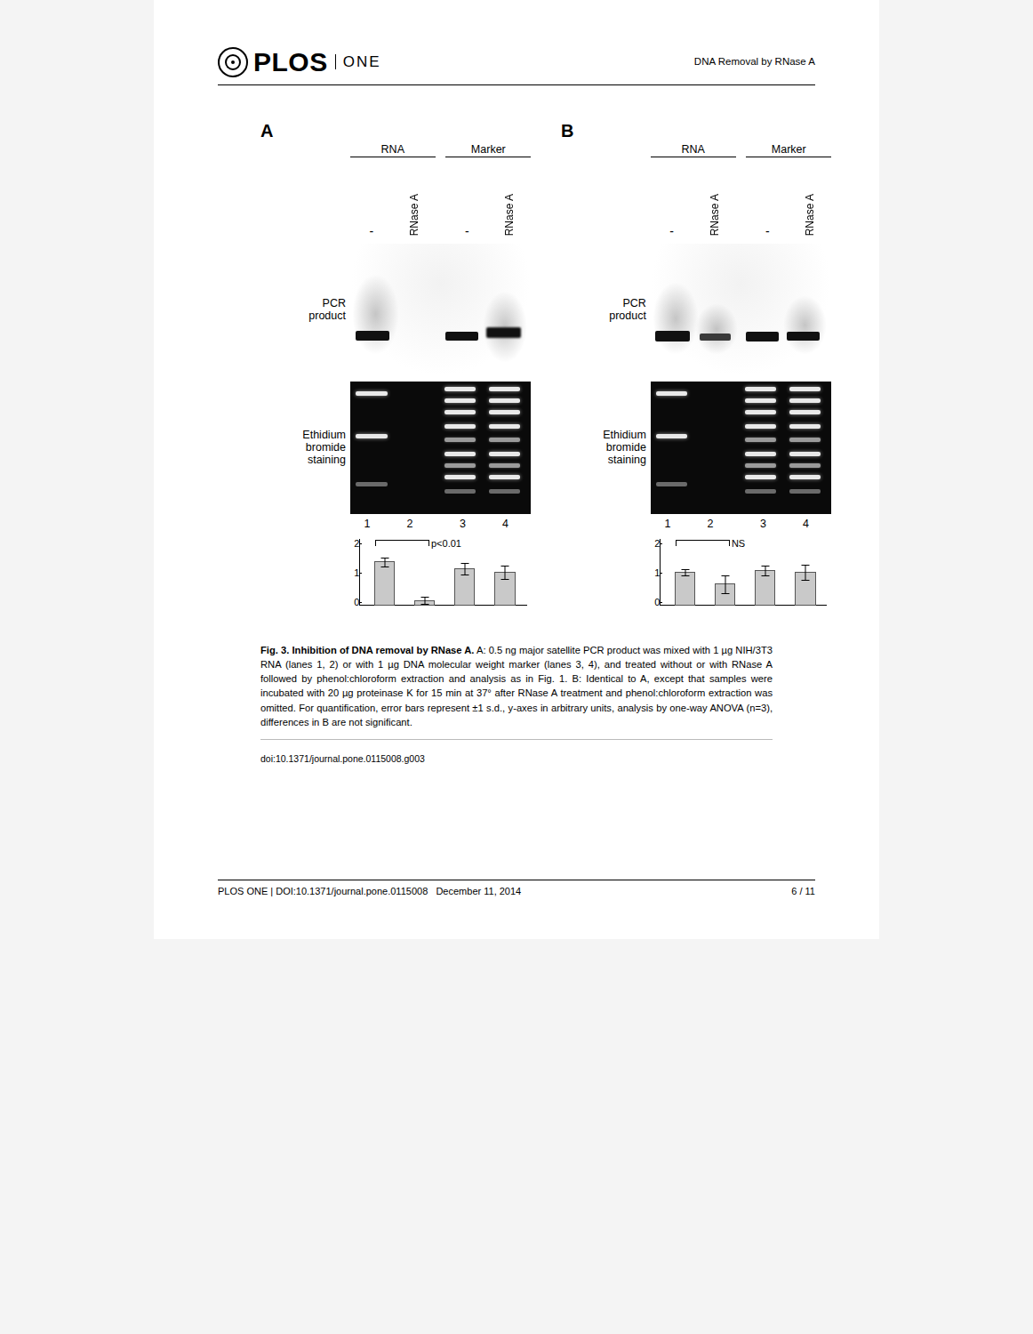PLOS ONE
DNA Removal by RNase A
A
RNA
Marker
-
RNase A
-
RNase A
PCR
product
Ethidium
bromide
staining
1
2
3
4
2
1
0
p<0.01
B
RNA
Marker
-
RNase A
-
RNase A
PCR
product
Ethidium
bromide
staining
1
2
3
4
2
1
0
NS
Fig. 3. Inhibition of DNA removal by RNase A. A: 0.5 ng major satellite PCR product was mixed with 1 µg NIH/3T3 RNA (lanes 1, 2) or with 1 µg DNA molecular weight marker (lanes 3, 4), and treated without or with RNase A followed by phenol:chloroform extraction and analysis as in Fig. 1. B: Identical to A, except that samples were incubated with 20 µg proteinase K for 15 min at 37° after RNase A treatment and phenol:chloroform extraction was omitted. For quantification, error bars represent ±1 s.d., y-axes in arbitrary units, analysis by one-way ANOVA (n=3), differences in B are not significant.
doi:10.1371/journal.pone.0115008.g003
PLOS ONE | DOI:10.1371/journal.pone.0115008 December 11, 2014
6 / 11